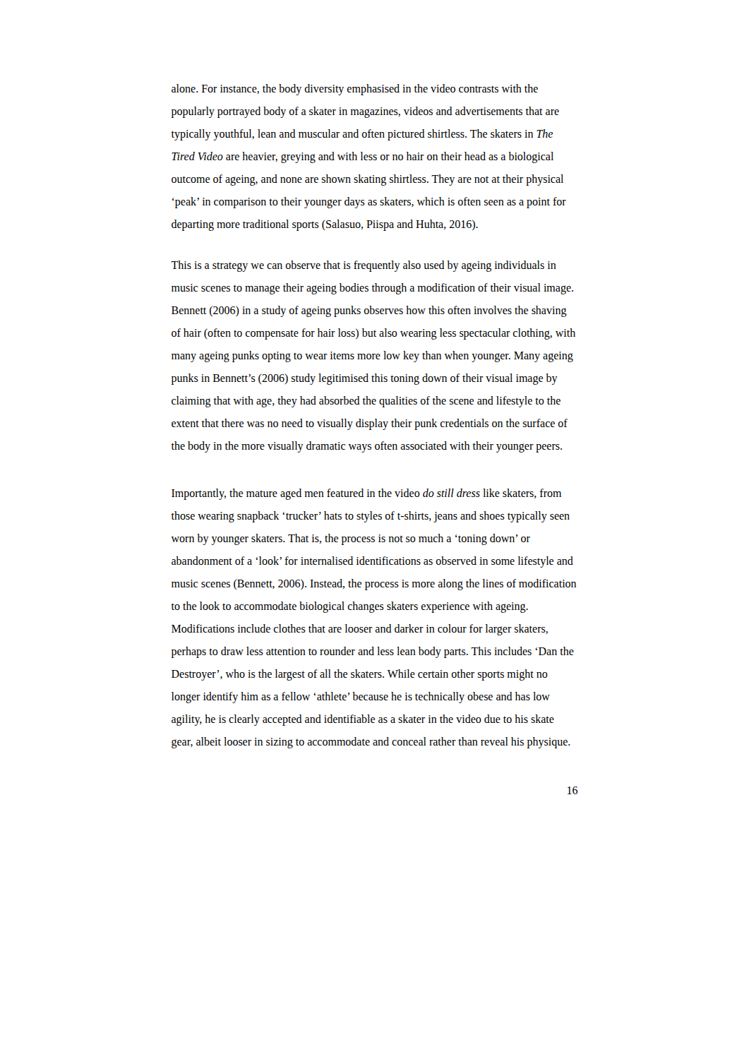alone. For instance, the body diversity emphasised in the video contrasts with the popularly portrayed body of a skater in magazines, videos and advertisements that are typically youthful, lean and muscular and often pictured shirtless. The skaters in The Tired Video are heavier, greying and with less or no hair on their head as a biological outcome of ageing, and none are shown skating shirtless. They are not at their physical ‘peak’ in comparison to their younger days as skaters, which is often seen as a point for departing more traditional sports (Salasuo, Piispa and Huhta, 2016).
This is a strategy we can observe that is frequently also used by ageing individuals in music scenes to manage their ageing bodies through a modification of their visual image. Bennett (2006) in a study of ageing punks observes how this often involves the shaving of hair (often to compensate for hair loss) but also wearing less spectacular clothing, with many ageing punks opting to wear items more low key than when younger. Many ageing punks in Bennett’s (2006) study legitimised this toning down of their visual image by claiming that with age, they had absorbed the qualities of the scene and lifestyle to the extent that there was no need to visually display their punk credentials on the surface of the body in the more visually dramatic ways often associated with their younger peers.
Importantly, the mature aged men featured in the video do still dress like skaters, from those wearing snapback ‘trucker’ hats to styles of t-shirts, jeans and shoes typically seen worn by younger skaters. That is, the process is not so much a ‘toning down’ or abandonment of a ‘look’ for internalised identifications as observed in some lifestyle and music scenes (Bennett, 2006). Instead, the process is more along the lines of modification to the look to accommodate biological changes skaters experience with ageing. Modifications include clothes that are looser and darker in colour for larger skaters, perhaps to draw less attention to rounder and less lean body parts. This includes ‘Dan the Destroyer’, who is the largest of all the skaters. While certain other sports might no longer identify him as a fellow ‘athlete’ because he is technically obese and has low agility, he is clearly accepted and identifiable as a skater in the video due to his skate gear, albeit looser in sizing to accommodate and conceal rather than reveal his physique.
16